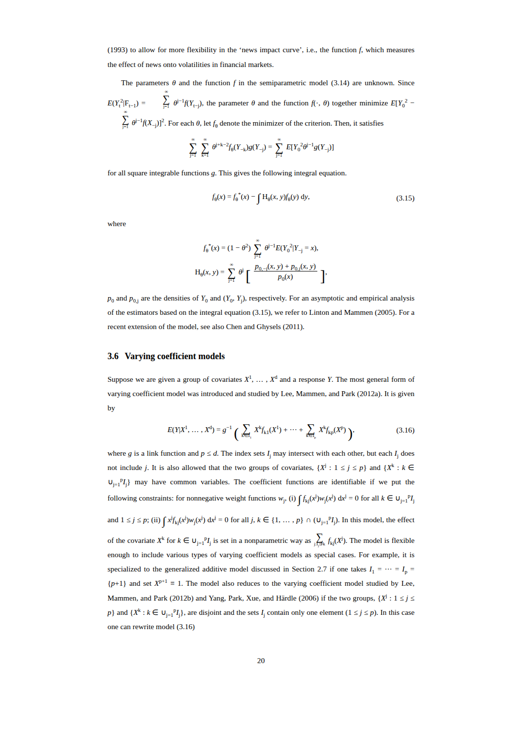(1993) to allow for more flexibility in the ‘news impact curve’, i.e., the function f, which measures the effect of news onto volatilities in financial markets.
The parameters θ and the function f in the semiparametric model (3.14) are unknown. Since E(Yt2|Ft−1) = ∞∑j=1 θj−1f(Yt−j), the parameter θ and the function f(·, θ) together minimize E[Y02 − ∞∑j=1 θj−1f(X−j)]2. For each θ, let fθ denote the minimizer of the criterion. Then, it satisfies
∞∑j=1 ∞∑k=1 θj+k−2fθ(Y−k)g(Y−j) = ∞∑j=1 E[Y02θj−1g(Y−j)]
for all square integrable functions g. This gives the following integral equation.
fθ(x) = fθ*(x) − ∫ Hθ(x, y)fθ(y) dy, (3.15)
where
fθ*(x) = (1 − θ2) ∞∑j=1 θj−1E(Y02|Y−j = x), Hθ(x, y) = ∞∑j=1 θj [ p0,−j(x, y) + p0,j(x, y) p0(x) ],
p0 and p0,j are the densities of Y0 and (Y0, Yj), respectively. For an asymptotic and empirical analysis of the estimators based on the integral equation (3.15), we refer to Linton and Mammen (2005). For a recent extension of the model, see also Chen and Ghysels (2011).
3.6 Varying coefficient models
Suppose we are given a group of covariates X1, … , Xd and a response Y. The most general form of varying coefficient model was introduced and studied by Lee, Mammen, and Park (2012a). It is given by
E(Y|X1, … , Xd) = g−1 ( ∑k∈I1 Xkfk1(X1) + ··· + ∑k∈Ip Xkfkp(Xp) ), (3.16)
where g is a link function and p ≤ d. The index sets Ij may intersect with each other, but each Ij does not include j. It is also allowed that the two groups of covariates, {Xj : 1 ≤ j ≤ p} and {Xk : k ∈ ∪j=1pIj} may have common variables. The coefficient functions are identifiable if we put the following constraints: for nonnegative weight functions wj, (i) ∫ fkj(xj)wj(xj) dxj = 0 for all k ∈ ∪j=1pIj and 1 ≤ j ≤ p; (ii) ∫ xjfkj(xj)wj(xj) dxj = 0 for all j, k ∈ {1, … , p} ∩ (∪j=1pIj). In this model, the effect of the covariate Xk for k ∈ ∪j=1pIj is set in a nonparametric way as ∑j:Ij∋k fkj(Xj). The model is flexible enough to include various types of varying coefficient models as special cases. For example, it is specialized to the generalized additive model discussed in Section 2.7 if one takes I1 = ··· = Ip = {p+1} and set Xp+1 ≡ 1. The model also reduces to the varying coefficient model studied by Lee, Mammen, and Park (2012b) and Yang, Park, Xue, and Härdle (2006) if the two groups, {Xj : 1 ≤ j ≤ p} and {Xk : k ∈ ∪j=1pIj}, are disjoint and the sets Ij contain only one element (1 ≤ j ≤ p). In this case one can rewrite model (3.16)
20